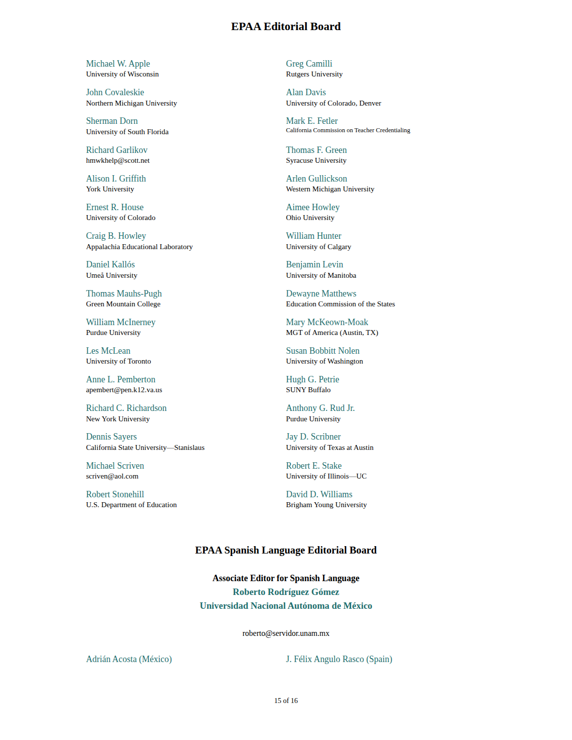EPAA Editorial Board
| Michael W. Apple University of Wisconsin | Greg Camilli Rutgers University |
| John Covaleskie Northern Michigan University | Alan Davis University of Colorado, Denver |
| Sherman Dorn University of South Florida | Mark E. Fetler California Commission on Teacher Credentialing |
| Richard Garlikov hmwkhelp@scott.net | Thomas F. Green Syracuse University |
| Alison I. Griffith York University | Arlen Gullickson Western Michigan University |
| Ernest R. House University of Colorado | Aimee Howley Ohio University |
| Craig B. Howley Appalachia Educational Laboratory | William Hunter University of Calgary |
| Daniel Kallós Umeå University | Benjamin Levin University of Manitoba |
| Thomas Mauhs-Pugh Green Mountain College | Dewayne Matthews Education Commission of the States |
| William McInerney Purdue University | Mary McKeown-Moak MGT of America (Austin, TX) |
| Les McLean University of Toronto | Susan Bobbitt Nolen University of Washington |
| Anne L. Pemberton apembert@pen.k12.va.us | Hugh G. Petrie SUNY Buffalo |
| Richard C. Richardson New York University | Anthony G. Rud Jr. Purdue University |
| Dennis Sayers California State University—Stanislaus | Jay D. Scribner University of Texas at Austin |
| Michael Scriven scriven@aol.com | Robert E. Stake University of Illinois—UC |
| Robert Stonehill U.S. Department of Education | David D. Williams Brigham Young University |
EPAA Spanish Language Editorial Board
Associate Editor for Spanish Language
Roberto Rodríguez Gómez
Universidad Nacional Autónoma de México
roberto@servidor.unam.mx
| Adrián Acosta (México) | J. Félix Angulo Rasco (Spain) |
15 of 16